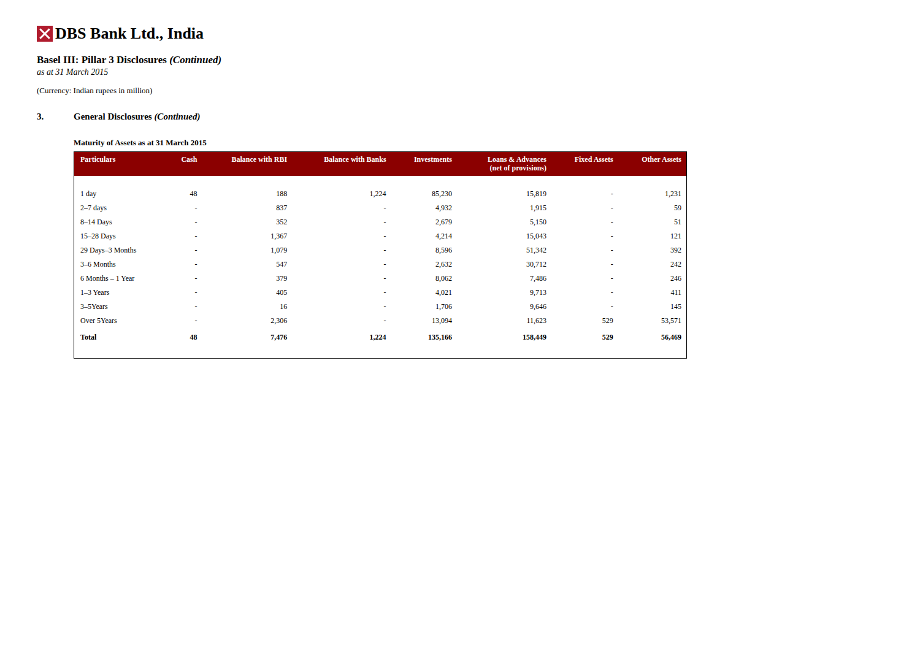DBS Bank Ltd., India
Basel III: Pillar 3 Disclosures (Continued)
as at 31 March 2015
(Currency: Indian rupees in million)
3. General Disclosures (Continued)
Maturity of Assets as at 31 March 2015
| Particulars | Cash | Balance with RBI | Balance with Banks | Investments | Loans & Advances (net of provisions) | Fixed Assets | Other Assets |
| --- | --- | --- | --- | --- | --- | --- | --- |
| 1 day | 48 | 188 | 1,224 | 85,230 | 15,819 | - | 1,231 |
| 2–7 days | - | 837 | - | 4,932 | 1,915 | - | 59 |
| 8–14 Days | - | 352 | - | 2,679 | 5,150 | - | 51 |
| 15–28 Days | - | 1,367 | - | 4,214 | 15,043 | - | 121 |
| 29 Days–3 Months | - | 1,079 | - | 8,596 | 51,342 | - | 392 |
| 3–6 Months | - | 547 | - | 2,632 | 30,712 | - | 242 |
| 6 Months – 1 Year | - | 379 | - | 8,062 | 7,486 | - | 246 |
| 1–3 Years | - | 405 | - | 4,021 | 9,713 | - | 411 |
| 3–5Years | - | 16 | - | 1,706 | 9,646 | - | 145 |
| Over 5Years | - | 2,306 | - | 13,094 | 11,623 | 529 | 53,571 |
| Total | 48 | 7,476 | 1,224 | 135,166 | 158,449 | 529 | 56,469 |